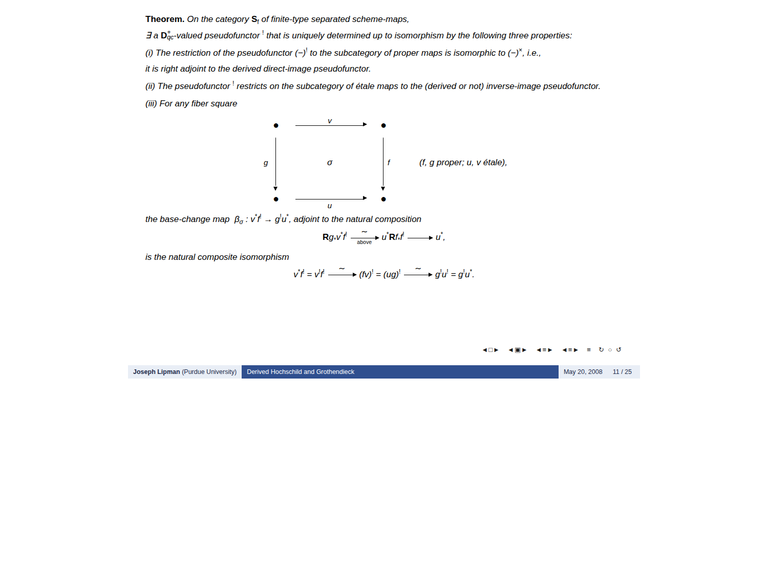Theorem. On the category Sf of finite-type separated scheme-maps,
∃ a D+qc-valued pseudofunctor ! that is uniquely determined up to isomorphism by the following three properties:
(i) The restriction of the pseudofunctor (−)! to the subcategory of proper maps is isomorphic to (−)×, i.e.,
it is right adjoint to the derived direct-image pseudofunctor.
(ii) The pseudofunctor ! restricts on the subcategory of étale maps to the (derived or not) inverse-image pseudofunctor.
(iii) For any fiber square
| ● | v | ● | |
| g | σ | f | (f, g proper; u, v étale), |
| ● | u | ● | |
the base-change map βσ : v*f! → g!u*, adjoint to the natural composition
Rg*v*f! ∼ above u*Rf*f! u*,
is the natural composite isomorphism
v*f! = v!f! ∼ (fv)! = (ug)! ∼ g!u! = g!u*.
◄□► ◄▣► ◄≡► ◄≡► ≡ ↻ ○ ↺
Joseph Lipman (Purdue University)
Derived Hochschild and Grothendieck
May 20, 2008
11 / 25